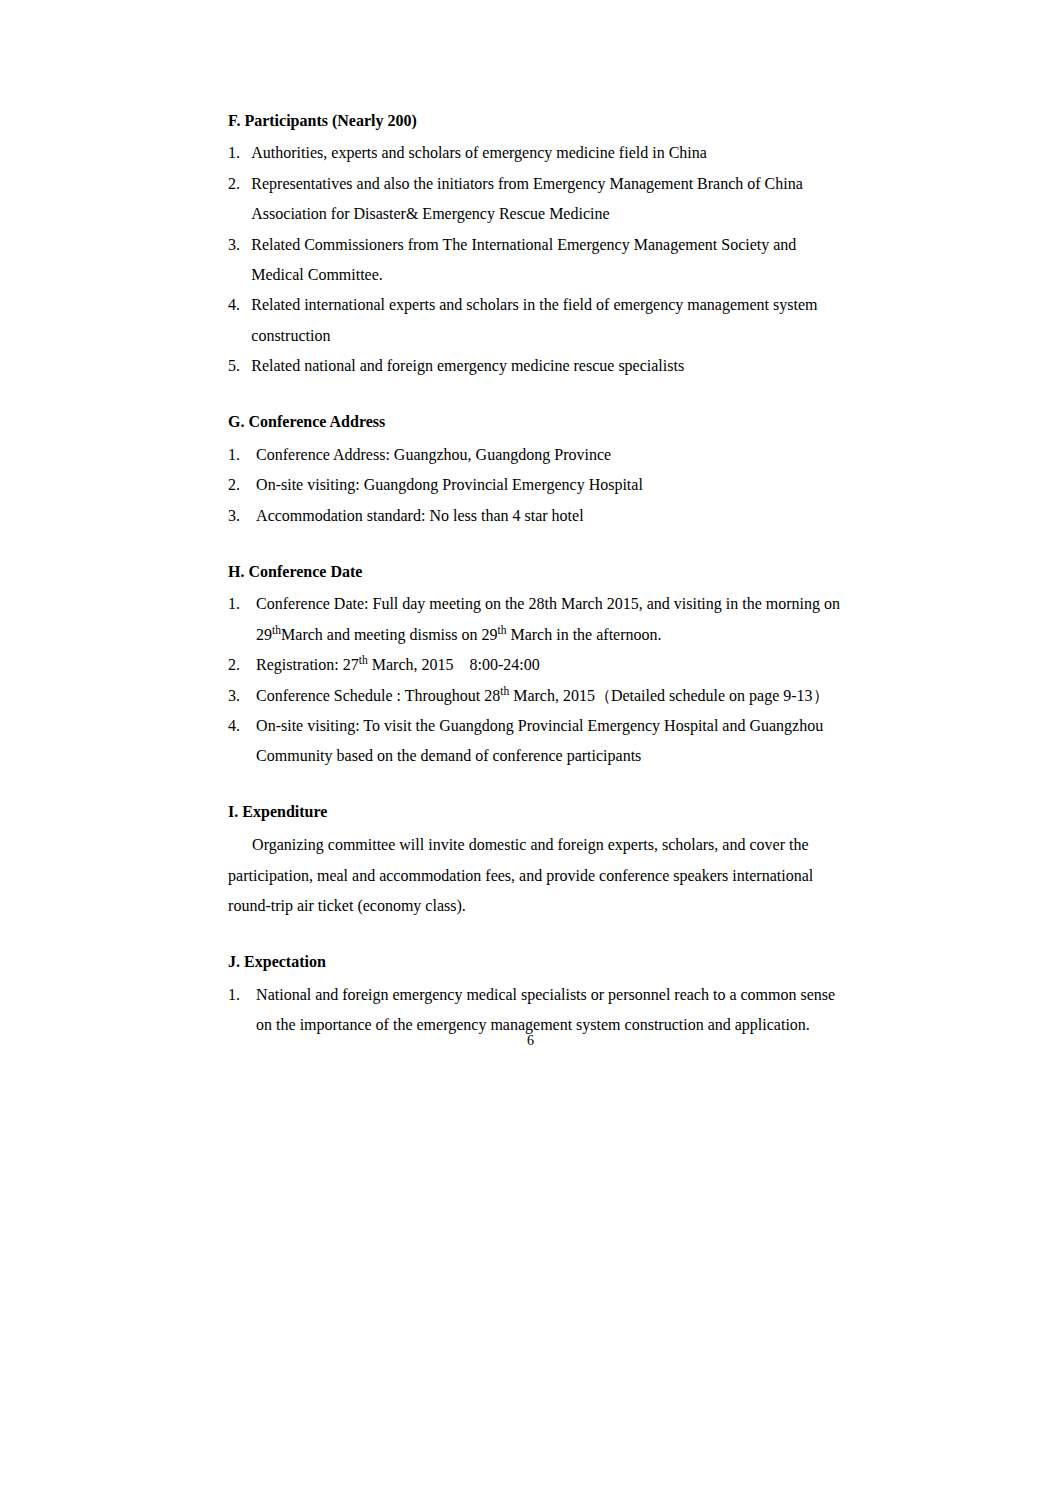F. Participants (Nearly 200)
1. Authorities, experts and scholars of emergency medicine field in China
2. Representatives and also the initiators from Emergency Management Branch of China Association for Disaster& Emergency Rescue Medicine
3. Related Commissioners from The International Emergency Management Society and Medical Committee.
4. Related international experts and scholars in the field of emergency management system construction
5. Related national and foreign emergency medicine rescue specialists
G. Conference Address
1. Conference Address: Guangzhou, Guangdong Province
2. On-site visiting: Guangdong Provincial Emergency Hospital
3. Accommodation standard: No less than 4 star hotel
H. Conference Date
1. Conference Date: Full day meeting on the 28th March 2015, and visiting in the morning on 29thMarch and meeting dismiss on 29th March in the afternoon.
2. Registration: 27th March, 2015 8:00-24:00
3. Conference Schedule : Throughout 28th March, 2015（Detailed schedule on page 9-13）
4. On-site visiting: To visit the Guangdong Provincial Emergency Hospital and Guangzhou Community based on the demand of conference participants
I. Expenditure
Organizing committee will invite domestic and foreign experts, scholars, and cover the participation, meal and accommodation fees, and provide conference speakers international round-trip air ticket (economy class).
J. Expectation
1. National and foreign emergency medical specialists or personnel reach to a common sense on the importance of the emergency management system construction and application.
6